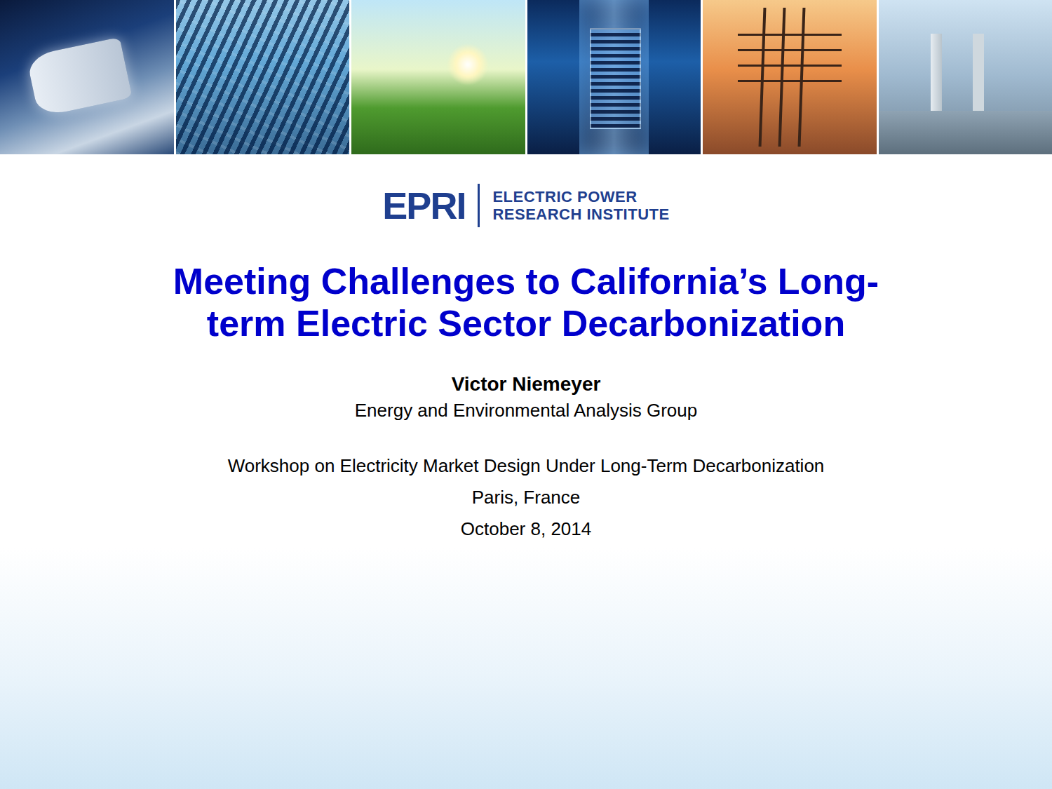EPRI
ELECTRIC POWER
RESEARCH INSTITUTE
Meeting Challenges to California’s Long-term Electric Sector Decarbonization
Victor Niemeyer
Energy and Environmental Analysis Group
Workshop on Electricity Market Design Under Long-Term Decarbonization
Paris, France
October 8, 2014